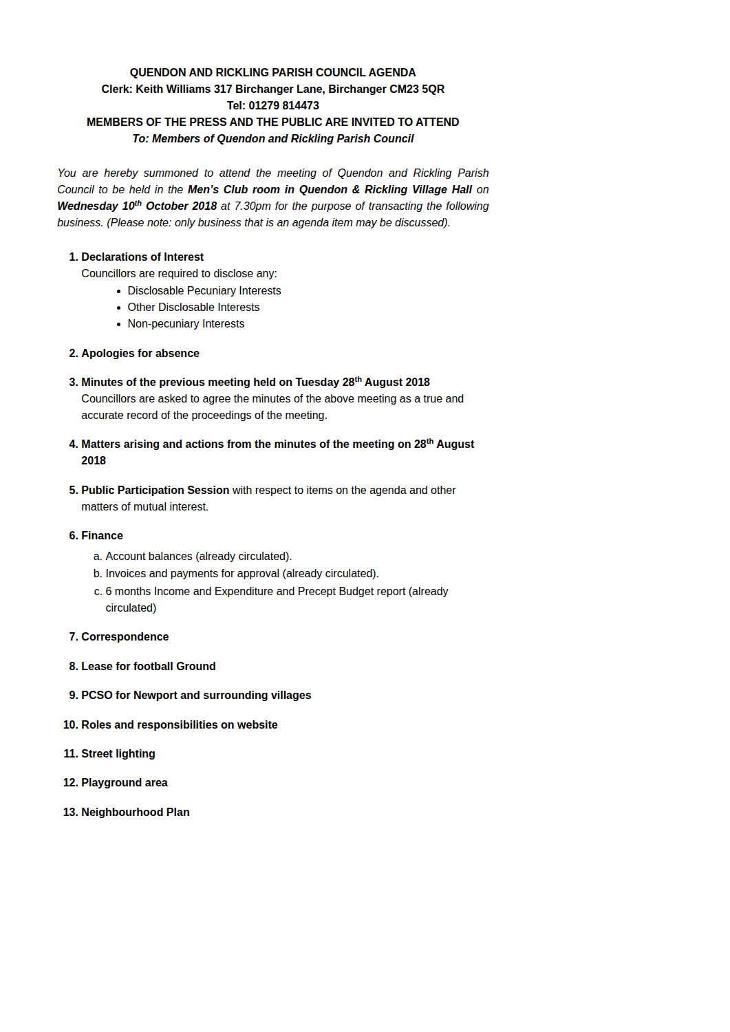QUENDON AND RICKLING PARISH COUNCIL AGENDA
Clerk: Keith Williams 317 Birchanger Lane, Birchanger CM23 5QR
Tel: 01279 814473
MEMBERS OF THE PRESS AND THE PUBLIC ARE INVITED TO ATTEND
To: Members of Quendon and Rickling Parish Council
You are hereby summoned to attend the meeting of Quendon and Rickling Parish Council to be held in the Men’s Club room in Quendon & Rickling Village Hall on Wednesday 10th October 2018 at 7.30pm for the purpose of transacting the following business. (Please note: only business that is an agenda item may be discussed).
Declarations of Interest Councillors are required to disclose any:
Disclosable Pecuniary Interests
Other Disclosable Interests
Non-pecuniary Interests
Apologies for absence
Minutes of the previous meeting held on Tuesday 28th August 2018 Councillors are asked to agree the minutes of the above meeting as a true and accurate record of the proceedings of the meeting.
Matters arising and actions from the minutes of the meeting on 28th August 2018
Public Participation Session with respect to items on the agenda and other matters of mutual interest.
Finance
Account balances (already circulated).
Invoices and payments for approval (already circulated).
6 months Income and Expenditure and Precept Budget report (already circulated)
Correspondence
Lease for football Ground
PCSO for Newport and surrounding villages
Roles and responsibilities on website
Street lighting
Playground area
Neighbourhood Plan